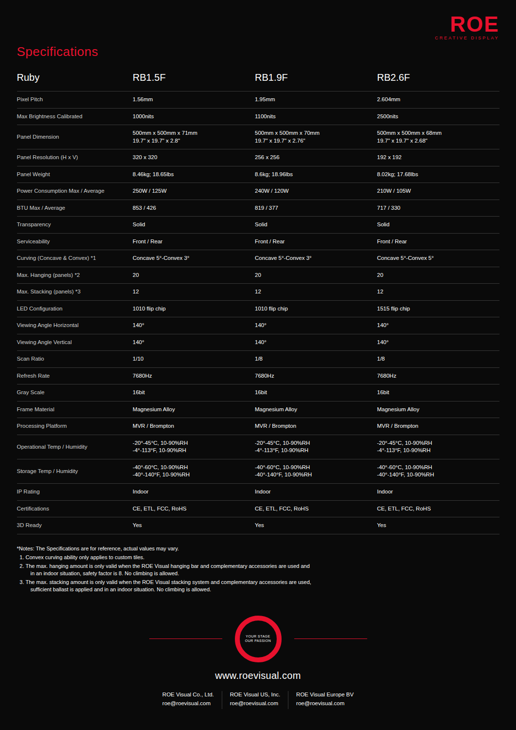ROE
CREATIVE DISPLAY
Specifications
| Ruby | RB1.5F | RB1.9F | RB2.6F |
| --- | --- | --- | --- |
| Pixel Pitch | 1.56mm | 1.95mm | 2.604mm |
| Max Brightness Calibrated | 1000nits | 1100nits | 2500nits |
| Panel Dimension | 500mm x 500mm x 71mm 19.7" x 19.7" x 2.8" | 500mm x 500mm x 70mm 19.7" x 19.7" x 2.76" | 500mm x 500mm x 68mm 19.7" x 19.7" x 2.68" |
| Panel Resolution (H x V) | 320 x 320 | 256 x 256 | 192 x 192 |
| Panel Weight | 8.46kg; 18.65lbs | 8.6kg; 18.96lbs | 8.02kg; 17.68lbs |
| Power Consumption Max / Average | 250W / 125W | 240W / 120W | 210W / 105W |
| BTU Max / Average | 853 / 426 | 819 / 377 | 717 / 330 |
| Transparency | Solid | Solid | Solid |
| Serviceability | Front / Rear | Front / Rear | Front / Rear |
| Curving (Concave & Convex) *1 | Concave 5°-Convex 3° | Concave 5°-Convex 3° | Concave 5°-Convex 5° |
| Max. Hanging (panels) *2 | 20 | 20 | 20 |
| Max. Stacking (panels) *3 | 12 | 12 | 12 |
| LED Configuration | 1010 flip chip | 1010 flip chip | 1515 flip chip |
| Viewing Angle Horizontal | 140° | 140° | 140° |
| Viewing Angle Vertical | 140° | 140° | 140° |
| Scan Ratio | 1/10 | 1/8 | 1/8 |
| Refresh Rate | 7680Hz | 7680Hz | 7680Hz |
| Gray Scale | 16bit | 16bit | 16bit |
| Frame Material | Magnesium Alloy | Magnesium Alloy | Magnesium Alloy |
| Processing Platform | MVR / Brompton | MVR / Brompton | MVR / Brompton |
| Operational Temp / Humidity | -20°-45°C, 10-90%RH -4°-113°F, 10-90%RH | -20°-45°C, 10-90%RH -4°-113°F, 10-90%RH | -20°-45°C, 10-90%RH -4°-113°F, 10-90%RH |
| Storage Temp / Humidity | -40°-60°C, 10-90%RH -40°-140°F, 10-90%RH | -40°-60°C, 10-90%RH -40°-140°F, 10-90%RH | -40°-60°C, 10-90%RH -40°-140°F, 10-90%RH |
| IP Rating | Indoor | Indoor | Indoor |
| Certifications | CE, ETL, FCC, RoHS | CE, ETL, FCC, RoHS | CE, ETL, FCC, RoHS |
| 3D Ready | Yes | Yes | Yes |
*Notes: The Specifications are for reference, actual values may vary.
Convex curving ability only applies to custom tiles.
The max. hanging amount is only valid when the ROE Visual hanging bar and complementary accessories are used andin an indoor situation, safety factor is 8. No climbing is allowed.
The max. stacking amount is only valid when the ROE Visual stacking system and complementary accessories are used,sufficient ballast is applied and in an indoor situation. No climbing is allowed.
Your Stage
Our Passion
www.roevisual.com
ROE Visual Co., Ltd.
roe@roevisual.com
ROE Visual US, Inc.
roe@roevisual.com
ROE Visual Europe BV
roe@roevisual.com